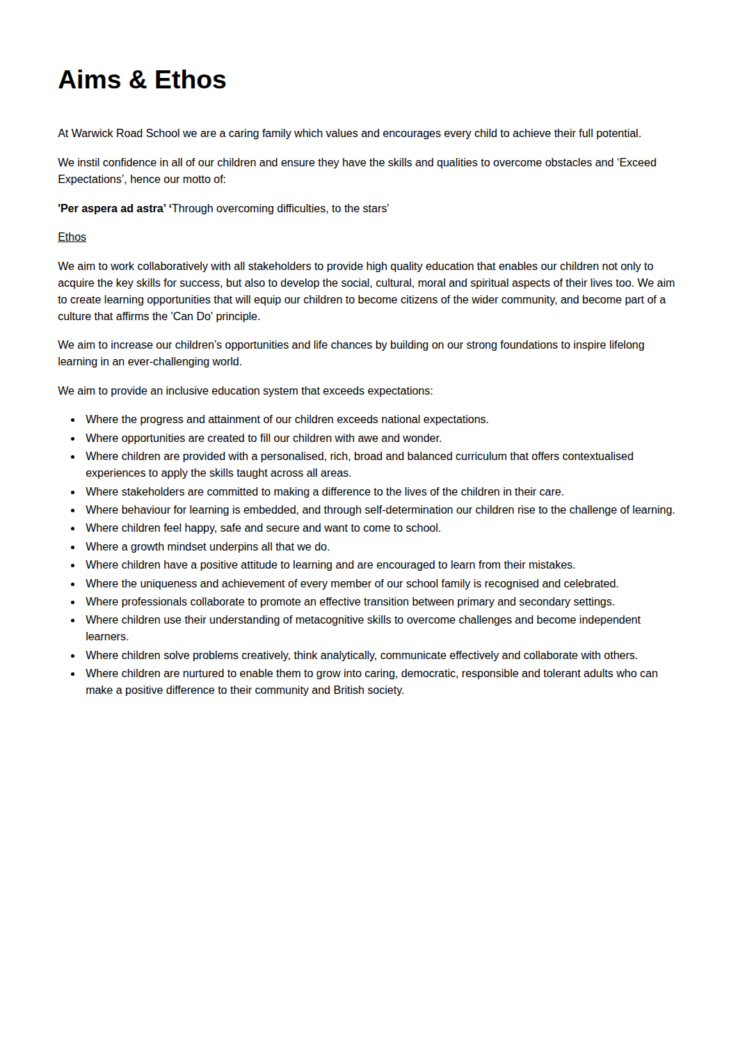Aims & Ethos
At Warwick Road School we are a caring family which values and encourages every child to achieve their full potential.
We instil confidence in all of our children and ensure they have the skills and qualities to overcome obstacles and ‘Exceed Expectations’, hence our motto of:
'Per aspera ad astra’ ‘Through overcoming difficulties, to the stars'
Ethos
We aim to work collaboratively with all stakeholders to provide high quality education that enables our children not only to acquire the key skills for success, but also to develop the social, cultural, moral and spiritual aspects of their lives too. We aim to create learning opportunities that will equip our children to become citizens of the wider community, and become part of a culture that affirms the 'Can Do' principle.
We aim to increase our children’s opportunities and life chances by building on our strong foundations to inspire lifelong learning in an ever-challenging world.
We aim to provide an inclusive education system that exceeds expectations:
Where the progress and attainment of our children exceeds national expectations.
Where opportunities are created to fill our children with awe and wonder.
Where children are provided with a personalised, rich, broad and balanced curriculum that offers contextualised experiences to apply the skills taught across all areas.
Where stakeholders are committed to making a difference to the lives of the children in their care.
Where behaviour for learning is embedded, and through self-determination our children rise to the challenge of learning.
Where children feel happy, safe and secure and want to come to school.
Where a growth mindset underpins all that we do.
Where children have a positive attitude to learning and are encouraged to learn from their mistakes.
Where the uniqueness and achievement of every member of our school family is recognised and celebrated.
Where professionals collaborate to promote an effective transition between primary and secondary settings.
Where children use their understanding of metacognitive skills to overcome challenges and become independent learners.
Where children solve problems creatively, think analytically, communicate effectively and collaborate with others.
Where children are nurtured to enable them to grow into caring, democratic, responsible and tolerant adults who can make a positive difference to their community and British society.